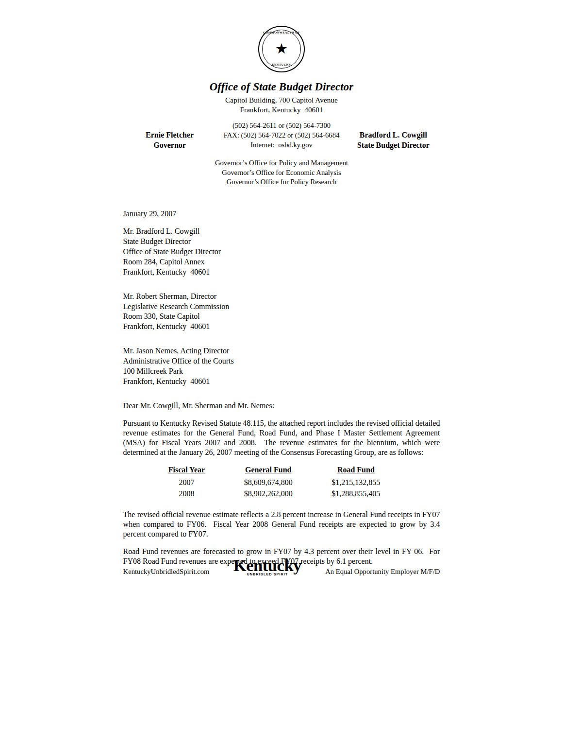COMMONWEALTH OF
★
KENTUCKY
Office of State Budget Director
Capitol Building, 700 Capitol Avenue
Frankfort, Kentucky 40601
Ernie Fletcher
Governor
(502) 564-2611 or (502) 564-7300
FAX: (502) 564-7022 or (502) 564-6684
Internet: osbd.ky.gov
Bradford L. Cowgill
State Budget Director
Governor’s Office for Policy and Management
Governor’s Office for Economic Analysis
Governor’s Office for Policy Research
January 29, 2007
Mr. Bradford L. Cowgill
State Budget Director
Office of State Budget Director
Room 284, Capitol Annex
Frankfort, Kentucky 40601
Mr. Robert Sherman, Director
Legislative Research Commission
Room 330, State Capitol
Frankfort, Kentucky 40601
Mr. Jason Nemes, Acting Director
Administrative Office of the Courts
100 Millcreek Park
Frankfort, Kentucky 40601
Dear Mr. Cowgill, Mr. Sherman and Mr. Nemes:
Pursuant to Kentucky Revised Statute 48.115, the attached report includes the revised official detailed revenue estimates for the General Fund, Road Fund, and Phase I Master Settlement Agreement (MSA) for Fiscal Years 2007 and 2008. The revenue estimates for the biennium, which were determined at the January 26, 2007 meeting of the Consensus Forecasting Group, are as follows:
| Fiscal Year | General Fund | Road Fund |
| --- | --- | --- |
| 2007 | $8,609,674,800 | $1,215,132,855 |
| 2008 | $8,902,262,000 | $1,288,855,405 |
The revised official revenue estimate reflects a 2.8 percent increase in General Fund receipts in FY07 when compared to FY06. Fiscal Year 2008 General Fund receipts are expected to grow by 3.4 percent compared to FY07.
Road Fund revenues are forecasted to grow in FY07 by 4.3 percent over their level in FY 06. For FY08 Road Fund revenues are expected to exceed FY07 receipts by 6.1 percent.
KentuckyUnbridledSpirit.com
KentuckyUNBRIDLED SPIRIT
An Equal Opportunity Employer M/F/D